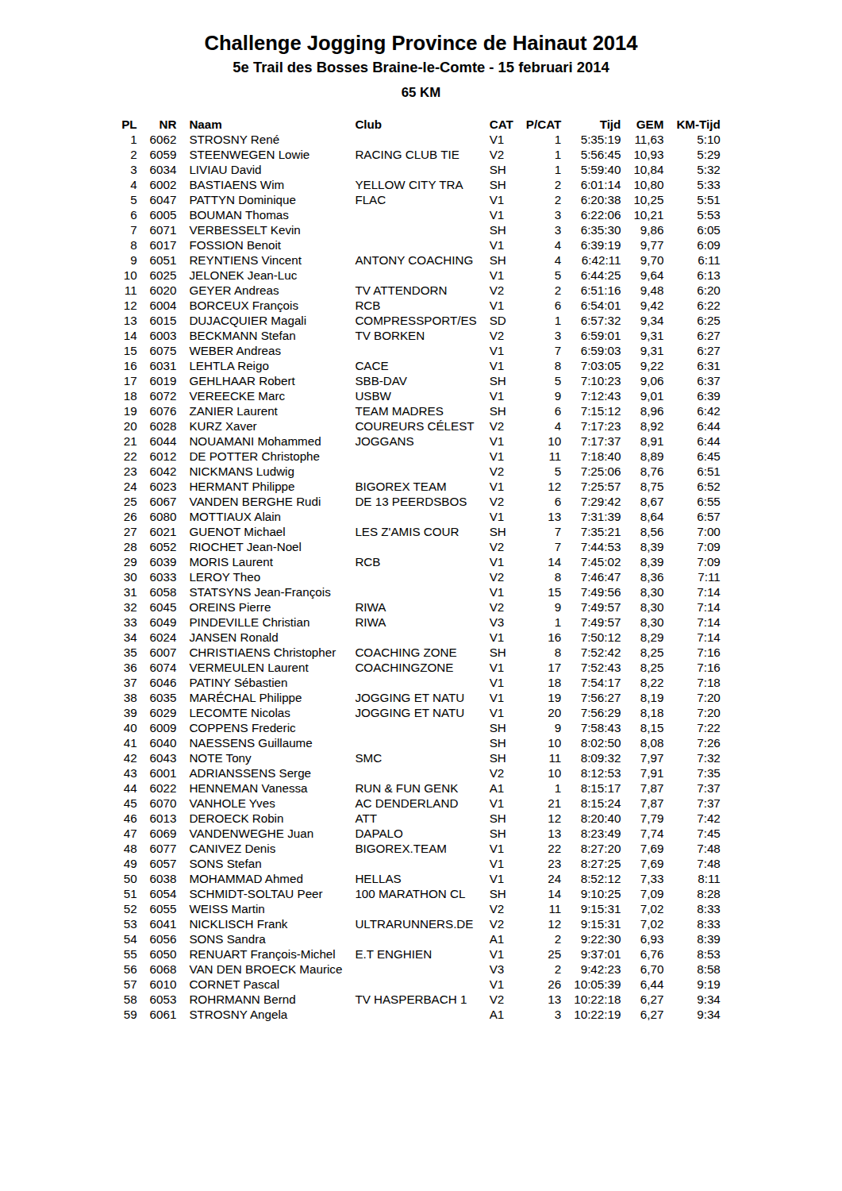Challenge Jogging Province de Hainaut 2014
5e Trail des Bosses Braine-le-Comte - 15 februari 2014
65 KM
| PL | NR | Naam | Club | CAT | P/CAT | Tijd | GEM | KM-Tijd |
| --- | --- | --- | --- | --- | --- | --- | --- | --- |
| 1 | 6062 | STROSNY René | | V1 | 1 | 5:35:19 | 11,63 | 5:10 |
| 2 | 6059 | STEENWEGEN Lowie | RACING CLUB TIE | V2 | 1 | 5:56:45 | 10,93 | 5:29 |
| 3 | 6034 | LIVIAU David | | SH | 1 | 5:59:40 | 10,84 | 5:32 |
| 4 | 6002 | BASTIAENS Wim | YELLOW CITY TRA | SH | 2 | 6:01:14 | 10,80 | 5:33 |
| 5 | 6047 | PATTYN Dominique | FLAC | V1 | 2 | 6:20:38 | 10,25 | 5:51 |
| 6 | 6005 | BOUMAN Thomas | | V1 | 3 | 6:22:06 | 10,21 | 5:53 |
| 7 | 6071 | VERBESSELT Kevin | | SH | 3 | 6:35:30 | 9,86 | 6:05 |
| 8 | 6017 | FOSSION Benoit | | V1 | 4 | 6:39:19 | 9,77 | 6:09 |
| 9 | 6051 | REYNTIENS Vincent | ANTONY COACHING | SH | 4 | 6:42:11 | 9,70 | 6:11 |
| 10 | 6025 | JELONEK Jean-Luc | | V1 | 5 | 6:44:25 | 9,64 | 6:13 |
| 11 | 6020 | GEYER Andreas | TV ATTENDORN | V2 | 2 | 6:51:16 | 9,48 | 6:20 |
| 12 | 6004 | BORCEUX François | RCB | V1 | 6 | 6:54:01 | 9,42 | 6:22 |
| 13 | 6015 | DUJACQUIER Magali | COMPRESSPORT/ES | SD | 1 | 6:57:32 | 9,34 | 6:25 |
| 14 | 6003 | BECKMANN Stefan | TV BORKEN | V2 | 3 | 6:59:01 | 9,31 | 6:27 |
| 15 | 6075 | WEBER Andreas | | V1 | 7 | 6:59:03 | 9,31 | 6:27 |
| 16 | 6031 | LEHTLA Reigo | CACE | V1 | 8 | 7:03:05 | 9,22 | 6:31 |
| 17 | 6019 | GEHLHAAR Robert | SBB-DAV | SH | 5 | 7:10:23 | 9,06 | 6:37 |
| 18 | 6072 | VEREECKE Marc | USBW | V1 | 9 | 7:12:43 | 9,01 | 6:39 |
| 19 | 6076 | ZANIER Laurent | TEAM MADRES | SH | 6 | 7:15:12 | 8,96 | 6:42 |
| 20 | 6028 | KURZ Xaver | COUREURS CÉLEST | V2 | 4 | 7:17:23 | 8,92 | 6:44 |
| 21 | 6044 | NOUAMANI Mohammed | JOGGANS | V1 | 10 | 7:17:37 | 8,91 | 6:44 |
| 22 | 6012 | DE POTTER Christophe | | V1 | 11 | 7:18:40 | 8,89 | 6:45 |
| 23 | 6042 | NICKMANS Ludwig | | V2 | 5 | 7:25:06 | 8,76 | 6:51 |
| 24 | 6023 | HERMANT Philippe | BIGOREX TEAM | V1 | 12 | 7:25:57 | 8,75 | 6:52 |
| 25 | 6067 | VANDEN BERGHE Rudi | DE 13 PEERDSBOS | V2 | 6 | 7:29:42 | 8,67 | 6:55 |
| 26 | 6080 | MOTTIAUX Alain | | V1 | 13 | 7:31:39 | 8,64 | 6:57 |
| 27 | 6021 | GUENOT Michael | LES Z'AMIS COUR | SH | 7 | 7:35:21 | 8,56 | 7:00 |
| 28 | 6052 | RIOCHET Jean-Noel | | V2 | 7 | 7:44:53 | 8,39 | 7:09 |
| 29 | 6039 | MORIS Laurent | RCB | V1 | 14 | 7:45:02 | 8,39 | 7:09 |
| 30 | 6033 | LEROY Theo | | V2 | 8 | 7:46:47 | 8,36 | 7:11 |
| 31 | 6058 | STATSYNS Jean-François | | V1 | 15 | 7:49:56 | 8,30 | 7:14 |
| 32 | 6045 | OREINS Pierre | RIWA | V2 | 9 | 7:49:57 | 8,30 | 7:14 |
| 33 | 6049 | PINDEVILLE Christian | RIWA | V3 | 1 | 7:49:57 | 8,30 | 7:14 |
| 34 | 6024 | JANSEN Ronald | | V1 | 16 | 7:50:12 | 8,29 | 7:14 |
| 35 | 6007 | CHRISTIAENS Christopher | COACHING ZONE | SH | 8 | 7:52:42 | 8,25 | 7:16 |
| 36 | 6074 | VERMEULEN Laurent | COACHINGZONE | V1 | 17 | 7:52:43 | 8,25 | 7:16 |
| 37 | 6046 | PATINY Sébastien | | V1 | 18 | 7:54:17 | 8,22 | 7:18 |
| 38 | 6035 | MARÉCHAL Philippe | JOGGING ET NATU | V1 | 19 | 7:56:27 | 8,19 | 7:20 |
| 39 | 6029 | LECOMTE Nicolas | JOGGING ET NATU | V1 | 20 | 7:56:29 | 8,18 | 7:20 |
| 40 | 6009 | COPPENS Frederic | | SH | 9 | 7:58:43 | 8,15 | 7:22 |
| 41 | 6040 | NAESSENS Guillaume | | SH | 10 | 8:02:50 | 8,08 | 7:26 |
| 42 | 6043 | NOTE Tony | SMC | SH | 11 | 8:09:32 | 7,97 | 7:32 |
| 43 | 6001 | ADRIANSSENS Serge | | V2 | 10 | 8:12:53 | 7,91 | 7:35 |
| 44 | 6022 | HENNEMAN Vanessa | RUN & FUN GENK | A1 | 1 | 8:15:17 | 7,87 | 7:37 |
| 45 | 6070 | VANHOLE Yves | AC DENDERLAND | V1 | 21 | 8:15:24 | 7,87 | 7:37 |
| 46 | 6013 | DEROECK Robin | ATT | SH | 12 | 8:20:40 | 7,79 | 7:42 |
| 47 | 6069 | VANDENWEGHE Juan | DAPALO | SH | 13 | 8:23:49 | 7,74 | 7:45 |
| 48 | 6077 | CANIVEZ Denis | BIGOREX.TEAM | V1 | 22 | 8:27:20 | 7,69 | 7:48 |
| 49 | 6057 | SONS Stefan | | V1 | 23 | 8:27:25 | 7,69 | 7:48 |
| 50 | 6038 | MOHAMMAD Ahmed | HELLAS | V1 | 24 | 8:52:12 | 7,33 | 8:11 |
| 51 | 6054 | SCHMIDT-SOLTAU Peer | 100 MARATHON CL | SH | 14 | 9:10:25 | 7,09 | 8:28 |
| 52 | 6055 | WEISS Martin | | V2 | 11 | 9:15:31 | 7,02 | 8:33 |
| 53 | 6041 | NICKLISCH Frank | ULTRARUNNERS.DE | V2 | 12 | 9:15:31 | 7,02 | 8:33 |
| 54 | 6056 | SONS Sandra | | A1 | 2 | 9:22:30 | 6,93 | 8:39 |
| 55 | 6050 | RENUART François-Michel | E.T ENGHIEN | V1 | 25 | 9:37:01 | 6,76 | 8:53 |
| 56 | 6068 | VAN DEN BROECK Maurice | | V3 | 2 | 9:42:23 | 6,70 | 8:58 |
| 57 | 6010 | CORNET Pascal | | V1 | 26 | 10:05:39 | 6,44 | 9:19 |
| 58 | 6053 | ROHRMANN Bernd | TV HASPERBACH 1 | V2 | 13 | 10:22:18 | 6,27 | 9:34 |
| 59 | 6061 | STROSNY Angela | | A1 | 3 | 10:22:19 | 6,27 | 9:34 |